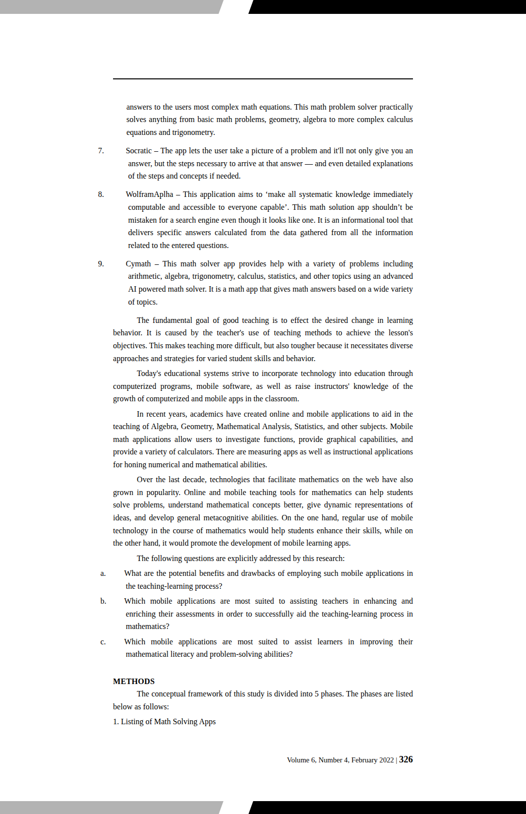answers to the users most complex math equations. This math problem solver practically solves anything from basic math problems, geometry, algebra to more complex calculus equations and trigonometry.
7. Socratic – The app lets the user take a picture of a problem and it'll not only give you an answer, but the steps necessary to arrive at that answer — and even detailed explanations of the steps and concepts if needed.
8. WolframAplha – This application aims to ‘make all systematic knowledge immediately computable and accessible to everyone capable’. This math solution app shouldn’t be mistaken for a search engine even though it looks like one. It is an informational tool that delivers specific answers calculated from the data gathered from all the information related to the entered questions.
9. Cymath – This math solver app provides help with a variety of problems including arithmetic, algebra, trigonometry, calculus, statistics, and other topics using an advanced AI powered math solver. It is a math app that gives math answers based on a wide variety of topics.
The fundamental goal of good teaching is to effect the desired change in learning behavior. It is caused by the teacher's use of teaching methods to achieve the lesson's objectives. This makes teaching more difficult, but also tougher because it necessitates diverse approaches and strategies for varied student skills and behavior.
Today's educational systems strive to incorporate technology into education through computerized programs, mobile software, as well as raise instructors' knowledge of the growth of computerized and mobile apps in the classroom.
In recent years, academics have created online and mobile applications to aid in the teaching of Algebra, Geometry, Mathematical Analysis, Statistics, and other subjects. Mobile math applications allow users to investigate functions, provide graphical capabilities, and provide a variety of calculators. There are measuring apps as well as instructional applications for honing numerical and mathematical abilities.
Over the last decade, technologies that facilitate mathematics on the web have also grown in popularity. Online and mobile teaching tools for mathematics can help students solve problems, understand mathematical concepts better, give dynamic representations of ideas, and develop general metacognitive abilities. On the one hand, regular use of mobile technology in the course of mathematics would help students enhance their skills, while on the other hand, it would promote the development of mobile learning apps.
The following questions are explicitly addressed by this research:
a. What are the potential benefits and drawbacks of employing such mobile applications in the teaching-learning process?
b. Which mobile applications are most suited to assisting teachers in enhancing and enriching their assessments in order to successfully aid the teaching-learning process in mathematics?
c. Which mobile applications are most suited to assist learners in improving their mathematical literacy and problem-solving abilities?
Methods
The conceptual framework of this study is divided into 5 phases. The phases are listed below as follows:
1. Listing of Math Solving Apps
Volume 6, Number 4, February 2022 | 326